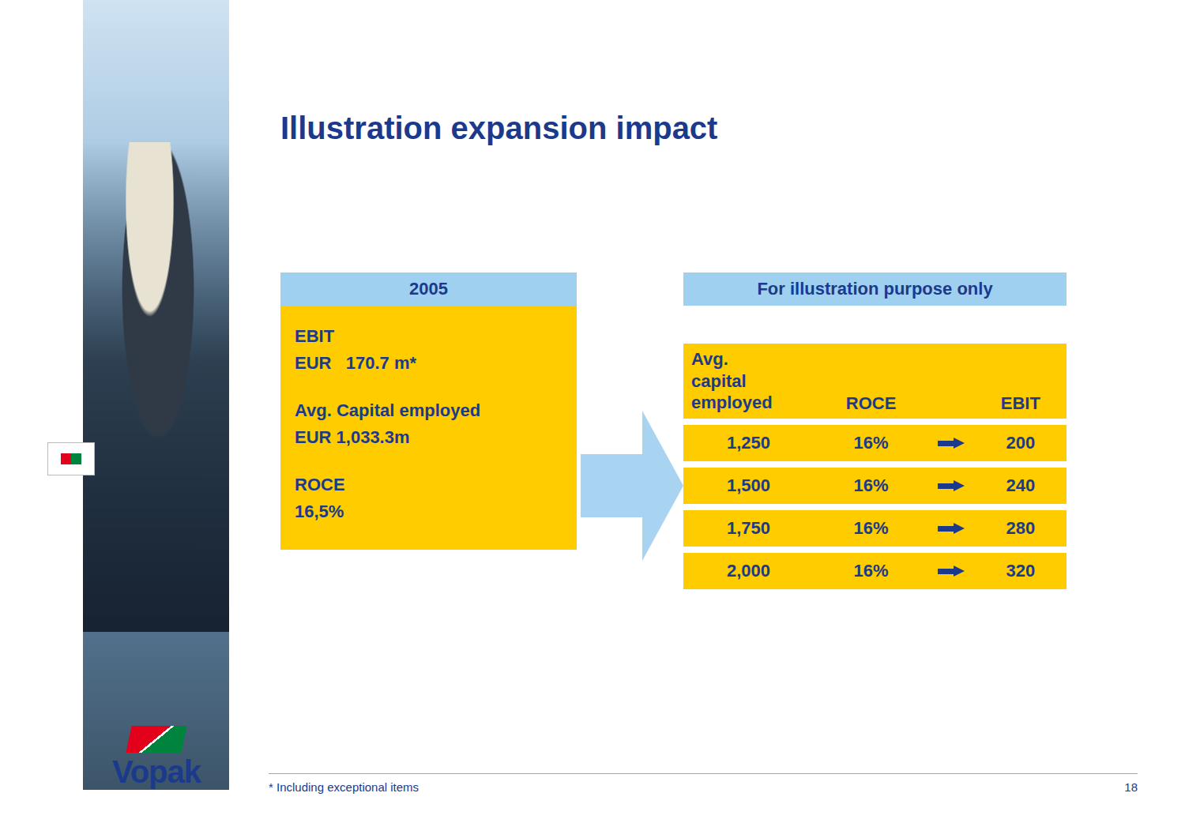Vopak
Illustration expansion impact
2005
EBIT
EUR 170.7 m*
Avg. Capital employed
EUR 1,033.3m
ROCE
16,5%
For illustration purpose only
| Avg. capital employed | ROCE | | EBIT |
| --- | --- | --- | --- |
| 1,250 | 16% | | 200 |
| 1,500 | 16% | | 240 |
| 1,750 | 16% | | 280 |
| 2,000 | 16% | | 320 |
* Including exceptional items
18